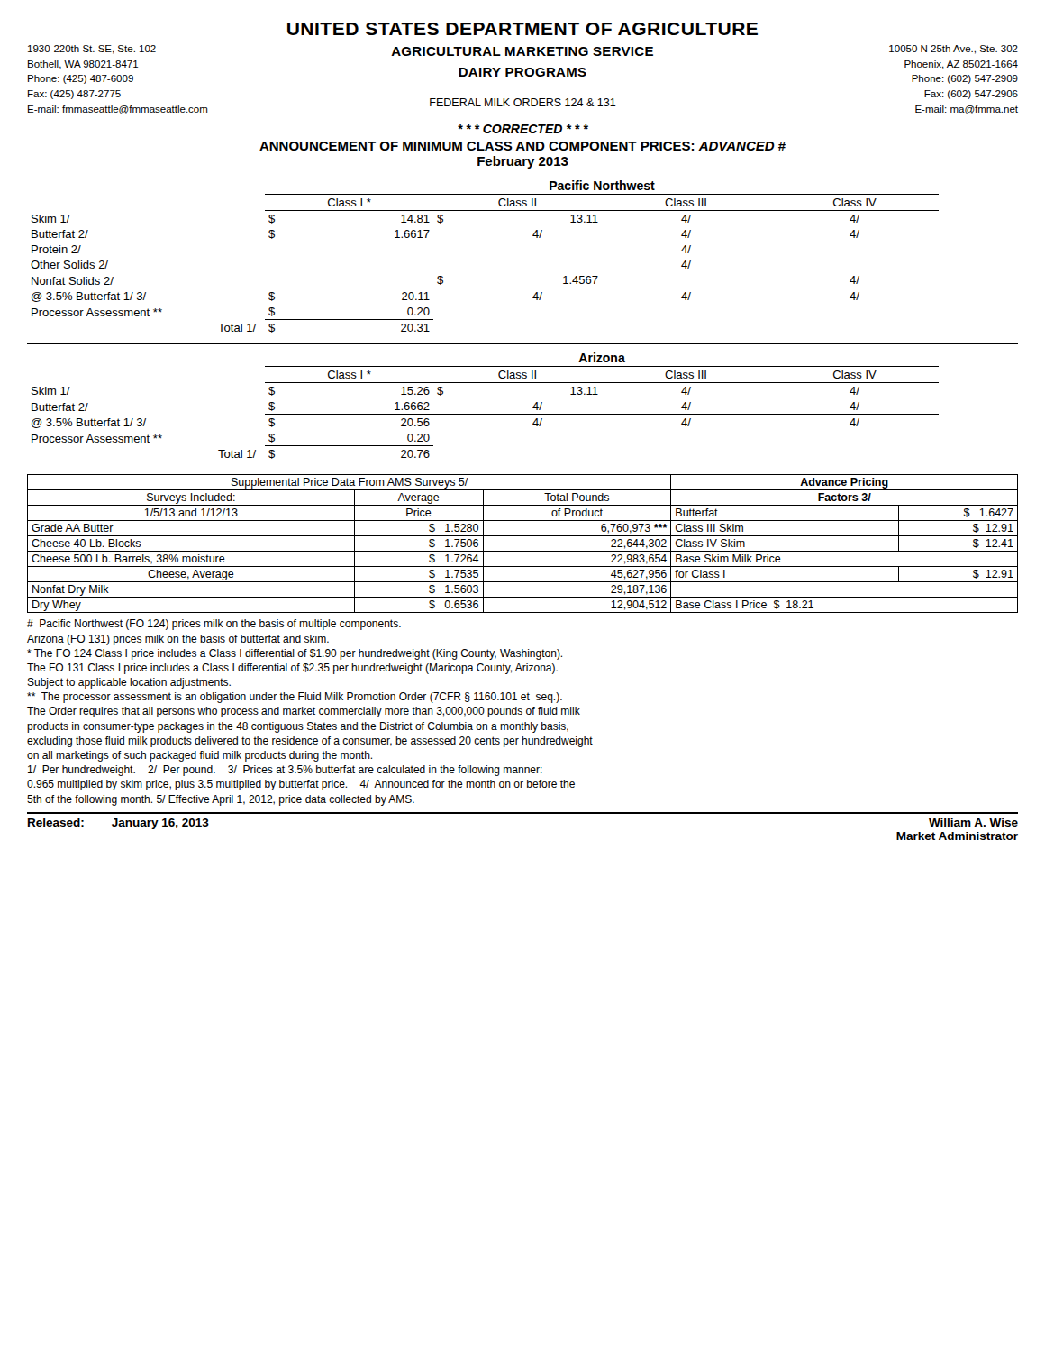UNITED STATES DEPARTMENT OF AGRICULTURE
1930-220th St. SE, Ste. 102
Bothell, WA 98021-8471
Phone: (425) 487-6009
Fax: (425) 487-2775
E-mail: fmmaseattle@fmmaseattle.com
AGRICULTURAL MARKETING SERVICE
DAIRY PROGRAMS
FEDERAL MILK ORDERS 124 & 131
10050 N 25th Ave., Ste. 302
Phoenix, AZ 85021-1664
Phone: (602) 547-2909
Fax: (602) 547-2906
E-mail: ma@fmma.net
* * * CORRECTED * * *
ANNOUNCEMENT OF MINIMUM CLASS AND COMPONENT PRICES: ADVANCED #
February 2013
| | Pacific Northwest | |
| | Class I * | Class II | Class III | Class IV | |
| Skim 1/ | $ | 14.81 | $ | 13.11 | 4/ | 4/ | |
| Butterfat 2/ | $ | 1.6617 | | 4/ | 4/ | 4/ | |
| Protein 2/ | | | | | 4/ | | |
| Other Solids 2/ | | | | | 4/ | | |
| Nonfat Solids 2/ | | | $ | 1.4567 | | 4/ | |
| @ 3.5% Butterfat 1/ 3/ | $ | 20.11 | | 4/ | 4/ | 4/ | |
| Processor Assessment ** | $ | 0.20 | | | | | |
| Total 1/ | $ | 20.31 | | | | | |
| | Arizona | |
| | Class I * | Class II | Class III | Class IV | |
| Skim 1/ | $ | 15.26 | $ | 13.11 | 4/ | 4/ | |
| Butterfat 2/ | $ | 1.6662 | | 4/ | 4/ | 4/ | |
| @ 3.5% Butterfat 1/ 3/ | $ | 20.56 | | 4/ | 4/ | 4/ | |
| Processor Assessment ** | $ | 0.20 | | | | | |
| Total 1/ | $ | 20.76 | | | | | |
| Supplemental Price Data From AMS Surveys 5/ | Advance Pricing |
| Surveys Included: | Average | Total Pounds | Factors 3/ |
| 1/5/13 and 1/12/13 | Price | of Product | Butterfat | $ 1.6427 |
| Grade AA Butter | $ 1.5280 | 6,760,973 *** | Class III Skim | $ 12.91 |
| Cheese 40 Lb. Blocks | $ 1.7506 | 22,644,302 | Class IV Skim | $ 12.41 |
| Cheese 500 Lb. Barrels, 38% moisture | $ 1.7264 | 22,983,654 | Base Skim Milk Price |
| Cheese, Average | $ 1.7535 | 45,627,956 | for Class I | $ 12.91 |
| Nonfat Dry Milk | $ 1.5603 | 29,187,136 | |
| Dry Whey | $ 0.6536 | 12,904,512 | Base Class I Price $ 18.21 |
# Pacific Northwest (FO 124) prices milk on the basis of multiple components.
Arizona (FO 131) prices milk on the basis of butterfat and skim.
* The FO 124 Class I price includes a Class I differential of $1.90 per hundredweight (King County, Washington).
The FO 131 Class I price includes a Class I differential of $2.35 per hundredweight (Maricopa County, Arizona).
Subject to applicable location adjustments.
** The processor assessment is an obligation under the Fluid Milk Promotion Order (7CFR § 1160.101 et seq.).
The Order requires that all persons who process and market commercially more than 3,000,000 pounds of fluid milk
products in consumer-type packages in the 48 contiguous States and the District of Columbia on a monthly basis,
excluding those fluid milk products delivered to the residence of a consumer, be assessed 20 cents per hundredweight
on all marketings of such packaged fluid milk products during the month.
1/ Per hundredweight. 2/ Per pound. 3/ Prices at 3.5% butterfat are calculated in the following manner:
0.965 multiplied by skim price, plus 3.5 multiplied by butterfat price. 4/ Announced for the month on or before the
5th of the following month. 5/ Effective April 1, 2012, price data collected by AMS.
Released: January 16, 2013
William A. Wise
Market Administrator